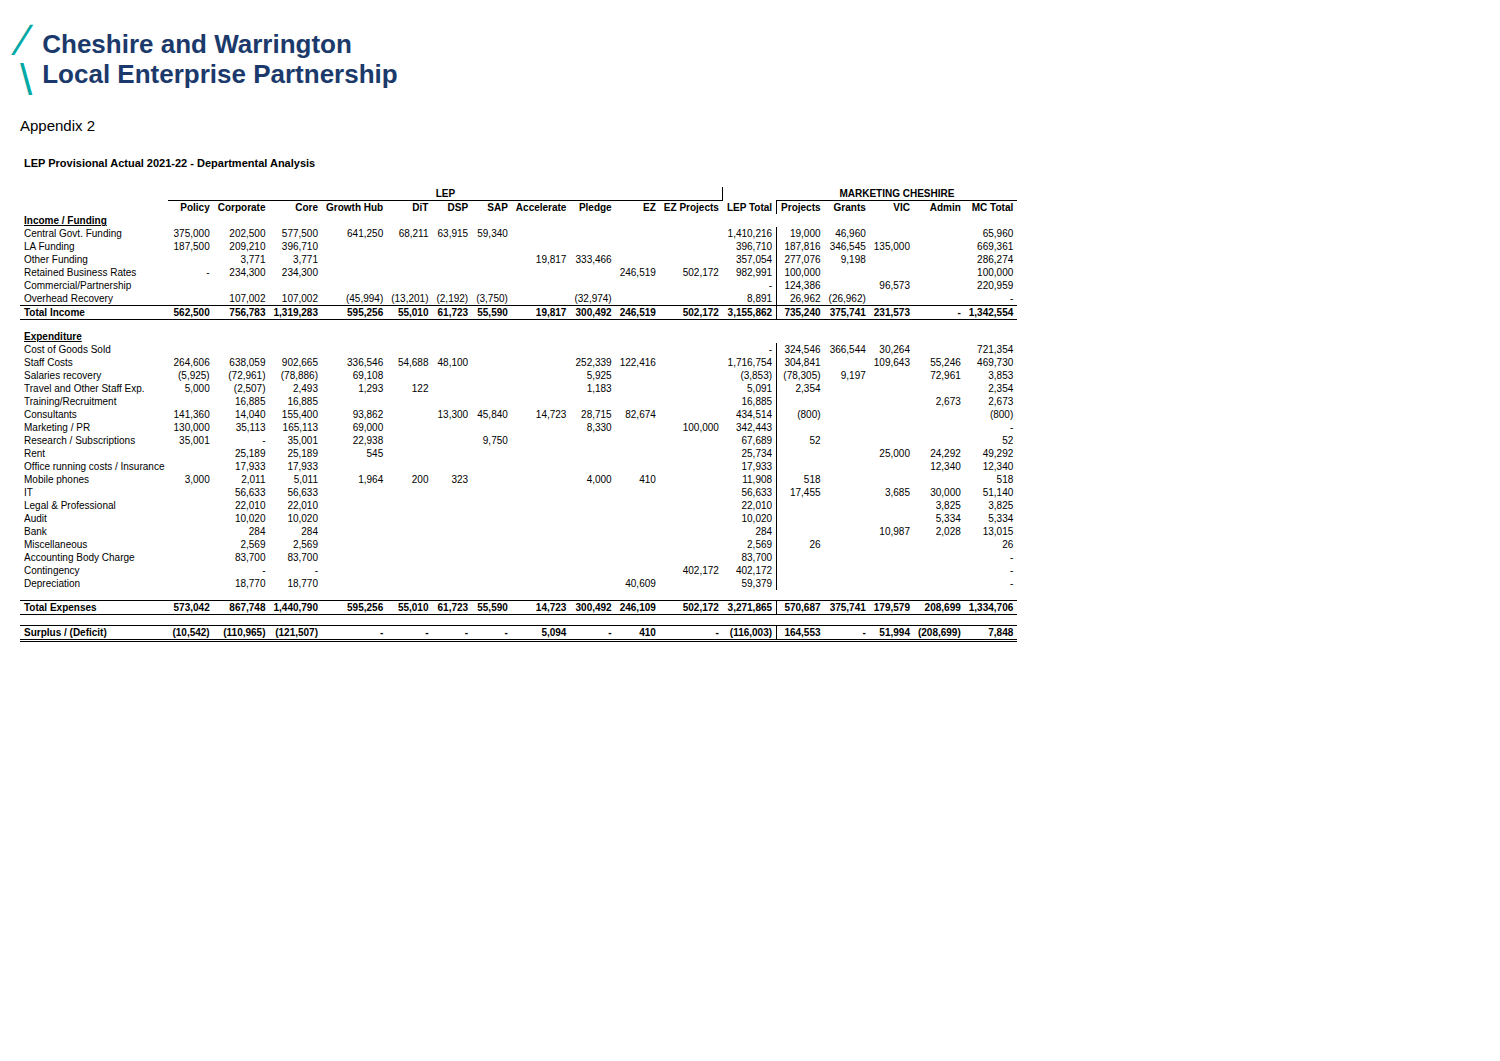∕
\
Cheshire and Warrington
Local Enterprise Partnership
Appendix 2
| LEP Provisional Actual 2021-22 - Departmental Analysis |
| | LEP | | MARKETING CHESHIRE |
| | Policy | Corporate | Core | Growth Hub | DiT | DSP | SAP | Accelerate | Pledge | EZ | EZ Projects | LEP Total | Projects | Grants | VIC | Admin | MC Total |
| Income / Funding | |
| Central Govt. Funding | 375,000 | 202,500 | 577,500 | 641,250 | 68,211 | 63,915 | 59,340 | | | | | 1,410,216 | 19,000 | 46,960 | | | 65,960 |
| LA Funding | 187,500 | 209,210 | 396,710 | | | | | | | | | 396,710 | 187,816 | 346,545 | 135,000 | | 669,361 |
| Other Funding | | 3,771 | 3,771 | | | | | 19,817 | 333,466 | | | 357,054 | 277,076 | 9,198 | | | 286,274 |
| Retained Business Rates | - | 234,300 | 234,300 | | | | | | | 246,519 | 502,172 | 982,991 | 100,000 | | | | 100,000 |
| Commercial/Partnership | | | | | | | | | | | | - | 124,386 | | 96,573 | | 220,959 |
| Overhead Recovery | | 107,002 | 107,002 | (45,994) | (13,201) | (2,192) | (3,750) | | (32,974) | | | 8,891 | 26,962 | (26,962) | | | - |
| Total Income | 562,500 | 756,783 | 1,319,283 | 595,256 | 55,010 | 61,723 | 55,590 | 19,817 | 300,492 | 246,519 | 502,172 | 3,155,862 | 735,240 | 375,741 | 231,573 | - | 1,342,554 |
| Expenditure | |
| Cost of Goods Sold | | | | | | | | | | | | - | 324,546 | 366,544 | 30,264 | | 721,354 |
| Staff Costs | 264,606 | 638,059 | 902,665 | 336,546 | 54,688 | 48,100 | | | 252,339 | 122,416 | | 1,716,754 | 304,841 | | 109,643 | 55,246 | 469,730 |
| Salaries recovery | (5,925) | (72,961) | (78,886) | 69,108 | | | | | 5,925 | | | (3,853) | (78,305) | 9,197 | | 72,961 | 3,853 |
| Travel and Other Staff Exp. | 5,000 | (2,507) | 2,493 | 1,293 | 122 | | | | 1,183 | | | 5,091 | 2,354 | | | | 2,354 |
| Training/Recruitment | | 16,885 | 16,885 | | | | | | | | | 16,885 | | | | 2,673 | 2,673 |
| Consultants | 141,360 | 14,040 | 155,400 | 93,862 | | 13,300 | 45,840 | 14,723 | 28,715 | 82,674 | | 434,514 | (800) | | | | (800) |
| Marketing / PR | 130,000 | 35,113 | 165,113 | 69,000 | | | | | 8,330 | | 100,000 | 342,443 | | | | | - |
| Research / Subscriptions | 35,001 | - | 35,001 | 22,938 | | | 9,750 | | | | | 67,689 | 52 | | | | 52 |
| Rent | | 25,189 | 25,189 | 545 | | | | | | | | 25,734 | | | 25,000 | 24,292 | 49,292 |
| Office running costs / Insurance | | 17,933 | 17,933 | | | | | | | | | 17,933 | | | | 12,340 | 12,340 |
| Mobile phones | 3,000 | 2,011 | 5,011 | 1,964 | 200 | 323 | | | 4,000 | 410 | | 11,908 | 518 | | | | 518 |
| IT | | 56,633 | 56,633 | | | | | | | | | 56,633 | 17,455 | | 3,685 | 30,000 | 51,140 |
| Legal & Professional | | 22,010 | 22,010 | | | | | | | | | 22,010 | | | | 3,825 | 3,825 |
| Audit | | 10,020 | 10,020 | | | | | | | | | 10,020 | | | | 5,334 | 5,334 |
| Bank | | 284 | 284 | | | | | | | | | 284 | | | 10,987 | 2,028 | 13,015 |
| Miscellaneous | | 2,569 | 2,569 | | | | | | | | | 2,569 | 26 | | | | 26 |
| Accounting Body Charge | | 83,700 | 83,700 | | | | | | | | | 83,700 | | | | | - |
| Contingency | | - | - | | | | | | | | 402,172 | 402,172 | | | | | - |
| Depreciation | | 18,770 | 18,770 | | | | | | | 40,609 | | 59,379 | | | | | - |
| Total Expenses | 573,042 | 867,748 | 1,440,790 | 595,256 | 55,010 | 61,723 | 55,590 | 14,723 | 300,492 | 246,109 | 502,172 | 3,271,865 | 570,687 | 375,741 | 179,579 | 208,699 | 1,334,706 |
| Surplus / (Deficit) | (10,542) | (110,965) | (121,507) | - | - | - | - | 5,094 | - | 410 | - | (116,003) | 164,553 | - | 51,994 | (208,699) | 7,848 |